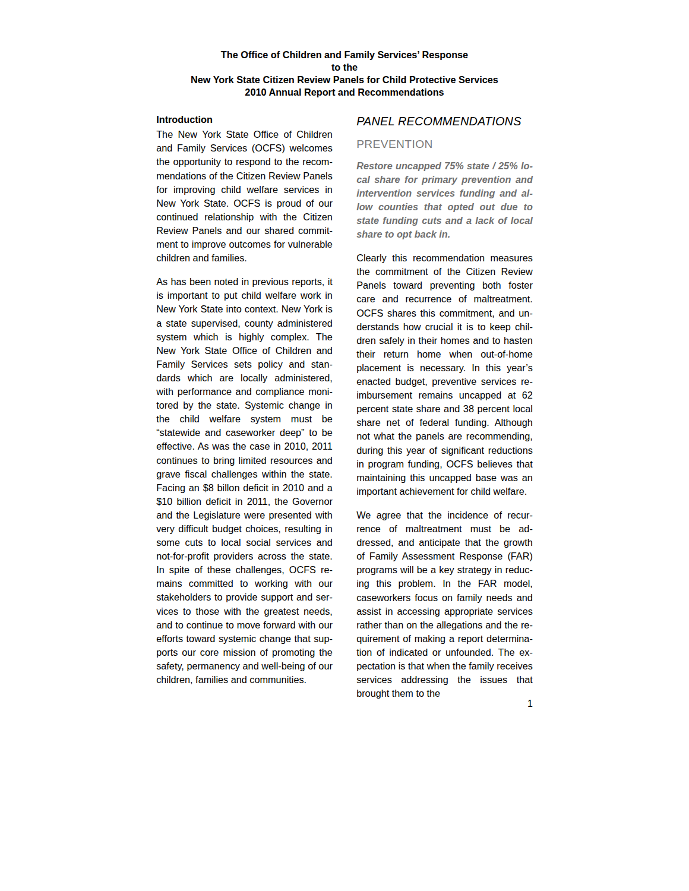The Office of Children and Family Services’ Response to the New York State Citizen Review Panels for Child Protective Services 2010 Annual Report and Recommendations
Introduction
The New York State Office of Children and Family Services (OCFS) welcomes the opportunity to respond to the recommendations of the Citizen Review Panels for improving child welfare services in New York State. OCFS is proud of our continued relationship with the Citizen Review Panels and our shared commitment to improve outcomes for vulnerable children and families.
As has been noted in previous reports, it is important to put child welfare work in New York State into context. New York is a state supervised, county administered system which is highly complex. The New York State Office of Children and Family Services sets policy and standards which are locally administered, with performance and compliance monitored by the state. Systemic change in the child welfare system must be “statewide and caseworker deep” to be effective. As was the case in 2010, 2011 continues to bring limited resources and grave fiscal challenges within the state. Facing an $8 billon deficit in 2010 and a $10 billion deficit in 2011, the Governor and the Legislature were presented with very difficult budget choices, resulting in some cuts to local social services and not-for-profit providers across the state. In spite of these challenges, OCFS remains committed to working with our stakeholders to provide support and services to those with the greatest needs, and to continue to move forward with our efforts toward systemic change that supports our core mission of promoting the safety, permanency and well-being of our children, families and communities.
PANEL RECOMMENDATIONS
PREVENTION
Restore uncapped 75% state / 25% local share for primary prevention and intervention services funding and allow counties that opted out due to state funding cuts and a lack of local share to opt back in.
Clearly this recommendation measures the commitment of the Citizen Review Panels toward preventing both foster care and recurrence of maltreatment. OCFS shares this commitment, and understands how crucial it is to keep children safely in their homes and to hasten their return home when out-of-home placement is necessary. In this year’s enacted budget, preventive services reimbursement remains uncapped at 62 percent state share and 38 percent local share net of federal funding. Although not what the panels are recommending, during this year of significant reductions in program funding, OCFS believes that maintaining this uncapped base was an important achievement for child welfare.
We agree that the incidence of recurrence of maltreatment must be addressed, and anticipate that the growth of Family Assessment Response (FAR) programs will be a key strategy in reducing this problem. In the FAR model, caseworkers focus on family needs and assist in accessing appropriate services rather than on the allegations and the requirement of making a report determination of indicated or unfounded. The expectation is that when the family receives services addressing the issues that brought them to the
1